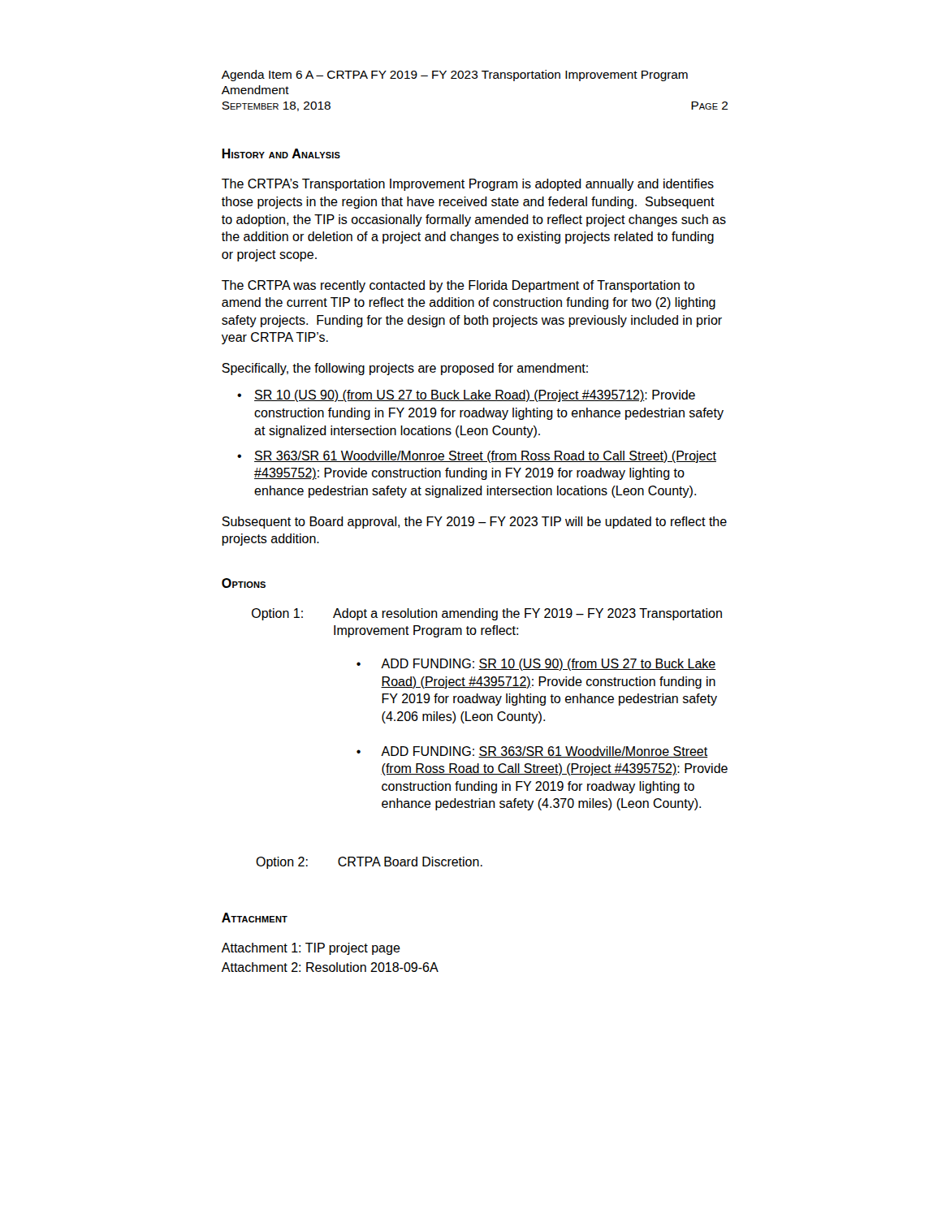Agenda Item 6 A – CRTPA FY 2019 – FY 2023 Transportation Improvement Program Amendment
September 18, 2018 Page 2
History and Analysis
The CRTPA’s Transportation Improvement Program is adopted annually and identifies those projects in the region that have received state and federal funding. Subsequent to adoption, the TIP is occasionally formally amended to reflect project changes such as the addition or deletion of a project and changes to existing projects related to funding or project scope.
The CRTPA was recently contacted by the Florida Department of Transportation to amend the current TIP to reflect the addition of construction funding for two (2) lighting safety projects. Funding for the design of both projects was previously included in prior year CRTPA TIP’s.
Specifically, the following projects are proposed for amendment:
SR 10 (US 90) (from US 27 to Buck Lake Road) (Project #4395712): Provide construction funding in FY 2019 for roadway lighting to enhance pedestrian safety at signalized intersection locations (Leon County).
SR 363/SR 61 Woodville/Monroe Street (from Ross Road to Call Street) (Project #4395752): Provide construction funding in FY 2019 for roadway lighting to enhance pedestrian safety at signalized intersection locations (Leon County).
Subsequent to Board approval, the FY 2019 – FY 2023 TIP will be updated to reflect the projects addition.
Options
Option 1:
Adopt a resolution amending the FY 2019 – FY 2023 Transportation Improvement Program to reflect:
ADD FUNDING: SR 10 (US 90) (from US 27 to Buck Lake Road) (Project #4395712): Provide construction funding in FY 2019 for roadway lighting to enhance pedestrian safety (4.206 miles) (Leon County).
ADD FUNDING: SR 363/SR 61 Woodville/Monroe Street (from Ross Road to Call Street) (Project #4395752): Provide construction funding in FY 2019 for roadway lighting to enhance pedestrian safety (4.370 miles) (Leon County).
Option 2:
CRTPA Board Discretion.
Attachment
Attachment 1: TIP project page
Attachment 2: Resolution 2018-09-6A